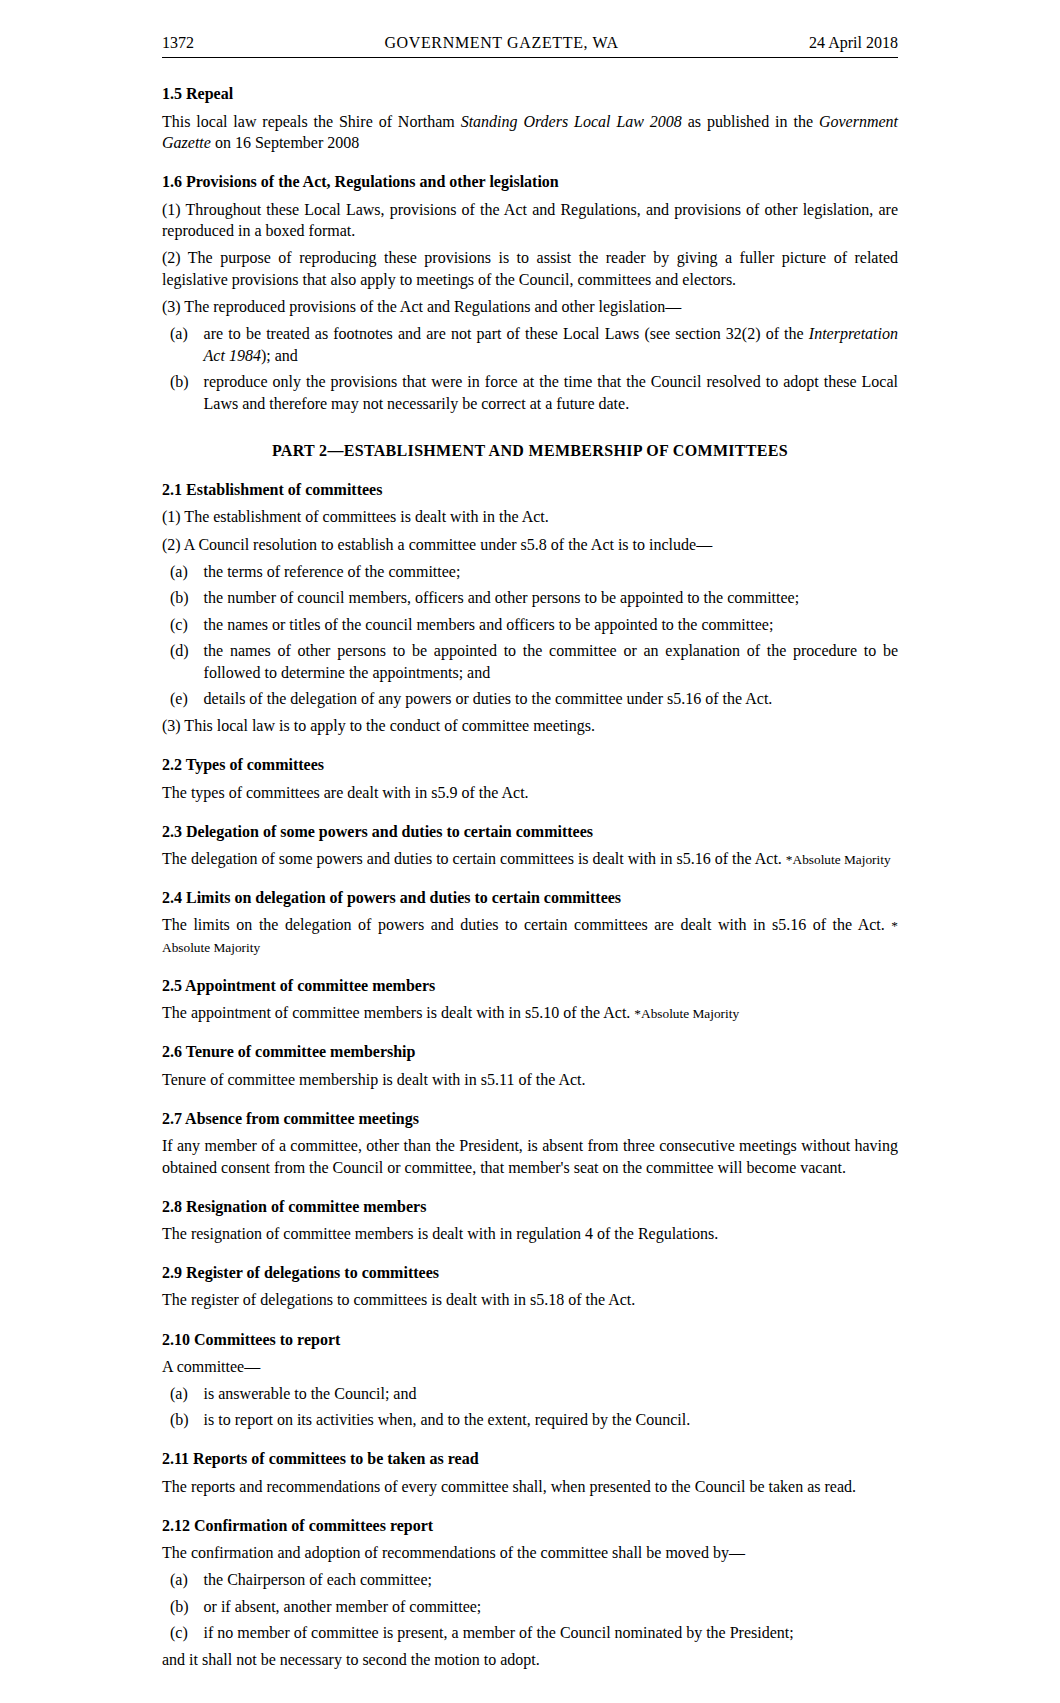1372 GOVERNMENT GAZETTE, WA 24 April 2018
1.5 Repeal
This local law repeals the Shire of Northam Standing Orders Local Law 2008 as published in the Government Gazette on 16 September 2008
1.6 Provisions of the Act, Regulations and other legislation
(1) Throughout these Local Laws, provisions of the Act and Regulations, and provisions of other legislation, are reproduced in a boxed format.
(2) The purpose of reproducing these provisions is to assist the reader by giving a fuller picture of related legislative provisions that also apply to meetings of the Council, committees and electors.
(3) The reproduced provisions of the Act and Regulations and other legislation—
(a) are to be treated as footnotes and are not part of these Local Laws (see section 32(2) of the Interpretation Act 1984); and
(b) reproduce only the provisions that were in force at the time that the Council resolved to adopt these Local Laws and therefore may not necessarily be correct at a future date.
PART 2—ESTABLISHMENT AND MEMBERSHIP OF COMMITTEES
2.1 Establishment of committees
(1) The establishment of committees is dealt with in the Act.
(2) A Council resolution to establish a committee under s5.8 of the Act is to include—
(a) the terms of reference of the committee;
(b) the number of council members, officers and other persons to be appointed to the committee;
(c) the names or titles of the council members and officers to be appointed to the committee;
(d) the names of other persons to be appointed to the committee or an explanation of the procedure to be followed to determine the appointments; and
(e) details of the delegation of any powers or duties to the committee under s5.16 of the Act.
(3) This local law is to apply to the conduct of committee meetings.
2.2 Types of committees
The types of committees are dealt with in s5.9 of the Act.
2.3 Delegation of some powers and duties to certain committees
The delegation of some powers and duties to certain committees is dealt with in s5.16 of the Act. *Absolute Majority
2.4 Limits on delegation of powers and duties to certain committees
The limits on the delegation of powers and duties to certain committees are dealt with in s5.16 of the Act. * Absolute Majority
2.5 Appointment of committee members
The appointment of committee members is dealt with in s5.10 of the Act. *Absolute Majority
2.6 Tenure of committee membership
Tenure of committee membership is dealt with in s5.11 of the Act.
2.7 Absence from committee meetings
If any member of a committee, other than the President, is absent from three consecutive meetings without having obtained consent from the Council or committee, that member's seat on the committee will become vacant.
2.8 Resignation of committee members
The resignation of committee members is dealt with in regulation 4 of the Regulations.
2.9 Register of delegations to committees
The register of delegations to committees is dealt with in s5.18 of the Act.
2.10 Committees to report
A committee—
(a) is answerable to the Council; and
(b) is to report on its activities when, and to the extent, required by the Council.
2.11 Reports of committees to be taken as read
The reports and recommendations of every committee shall, when presented to the Council be taken as read.
2.12 Confirmation of committees report
The confirmation and adoption of recommendations of the committee shall be moved by—
(a) the Chairperson of each committee;
(b) or if absent, another member of committee;
(c) if no member of committee is present, a member of the Council nominated by the President;
and it shall not be necessary to second the motion to adopt.